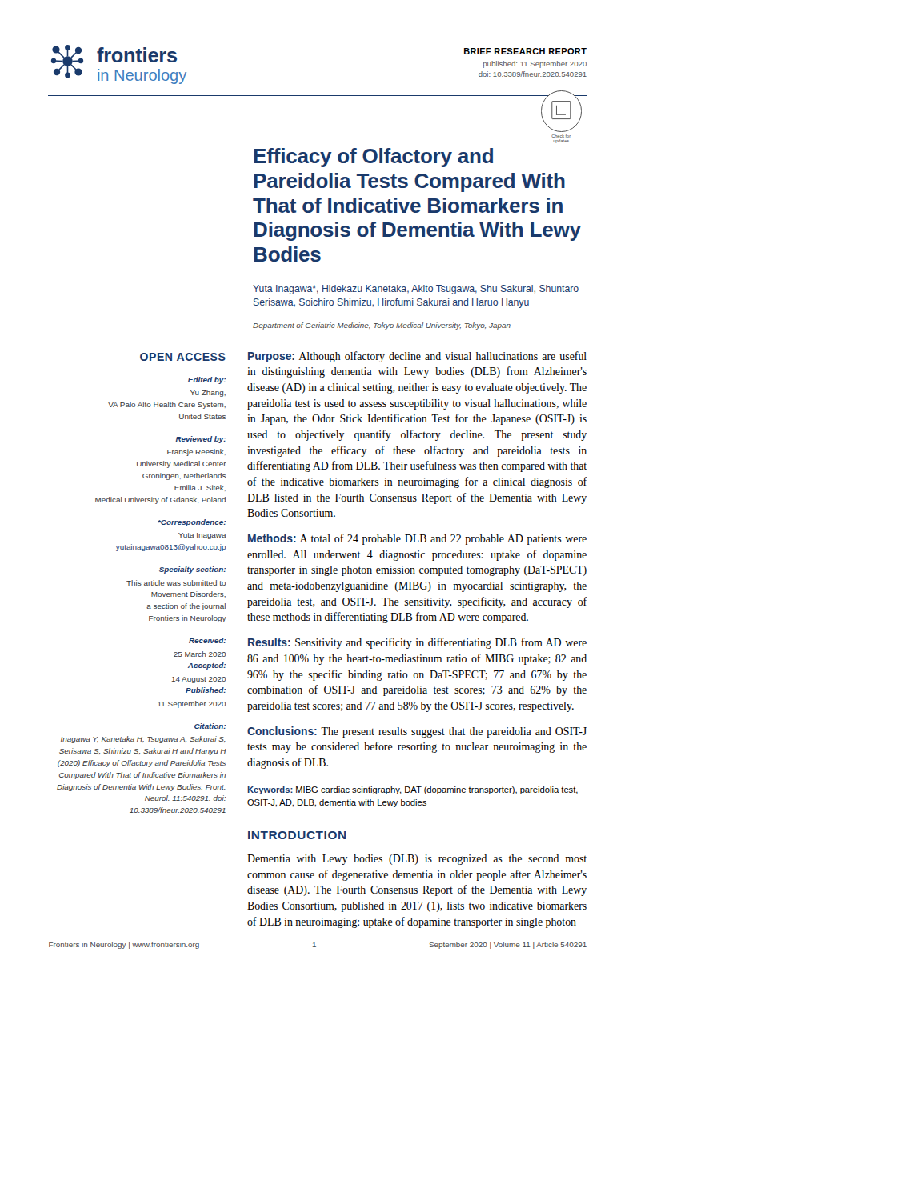frontiers
in Neurology
BRIEF RESEARCH REPORT
published: 11 September 2020
doi: 10.3389/fneur.2020.540291
Check for
updates
Efficacy of Olfactory and Pareidolia Tests Compared With That of Indicative Biomarkers in Diagnosis of Dementia With Lewy Bodies
Yuta Inagawa*, Hidekazu Kanetaka, Akito Tsugawa, Shu Sakurai, Shuntaro Serisawa, Soichiro Shimizu, Hirofumi Sakurai and Haruo Hanyu
Department of Geriatric Medicine, Tokyo Medical University, Tokyo, Japan
OPEN ACCESS
Edited by: Yu Zhang,
VA Palo Alto Health Care System,
United States
Reviewed by: Fransje Reesink,
University Medical Center
Groningen, Netherlands
Emilia J. Sitek,
Medical University of Gdansk, Poland
*Correspondence: Yuta Inagawa
yutainagawa0813@yahoo.co.jp
Specialty section: This article was submitted to
Movement Disorders,
a section of the journal
Frontiers in Neurology
Received: 25 March 2020
Accepted: 14 August 2020
Published: 11 September 2020
Citation:
Inagawa Y, Kanetaka H, Tsugawa A, Sakurai S, Serisawa S, Shimizu S, Sakurai H and Hanyu H (2020) Efficacy of Olfactory and Pareidolia Tests Compared With That of Indicative Biomarkers in Diagnosis of Dementia With Lewy Bodies. Front. Neurol. 11:540291. doi: 10.3389/fneur.2020.540291
Purpose: Although olfactory decline and visual hallucinations are useful in distinguishing dementia with Lewy bodies (DLB) from Alzheimer's disease (AD) in a clinical setting, neither is easy to evaluate objectively. The pareidolia test is used to assess susceptibility to visual hallucinations, while in Japan, the Odor Stick Identification Test for the Japanese (OSIT-J) is used to objectively quantify olfactory decline. The present study investigated the efficacy of these olfactory and pareidolia tests in differentiating AD from DLB. Their usefulness was then compared with that of the indicative biomarkers in neuroimaging for a clinical diagnosis of DLB listed in the Fourth Consensus Report of the Dementia with Lewy Bodies Consortium.
Methods: A total of 24 probable DLB and 22 probable AD patients were enrolled. All underwent 4 diagnostic procedures: uptake of dopamine transporter in single photon emission computed tomography (DaT-SPECT) and meta-iodobenzylguanidine (MIBG) in myocardial scintigraphy, the pareidolia test, and OSIT-J. The sensitivity, specificity, and accuracy of these methods in differentiating DLB from AD were compared.
Results: Sensitivity and specificity in differentiating DLB from AD were 86 and 100% by the heart-to-mediastinum ratio of MIBG uptake; 82 and 96% by the specific binding ratio on DaT-SPECT; 77 and 67% by the combination of OSIT-J and pareidolia test scores; 73 and 62% by the pareidolia test scores; and 77 and 58% by the OSIT-J scores, respectively.
Conclusions: The present results suggest that the pareidolia and OSIT-J tests may be considered before resorting to nuclear neuroimaging in the diagnosis of DLB.
Keywords: MIBG cardiac scintigraphy, DAT (dopamine transporter), pareidolia test, OSIT-J, AD, DLB, dementia with Lewy bodies
INTRODUCTION
Dementia with Lewy bodies (DLB) is recognized as the second most common cause of degenerative dementia in older people after Alzheimer's disease (AD). The Fourth Consensus Report of the Dementia with Lewy Bodies Consortium, published in 2017 (1), lists two indicative biomarkers of DLB in neuroimaging: uptake of dopamine transporter in single photon
Frontiers in Neurology | www.frontiersin.org
1
September 2020 | Volume 11 | Article 540291